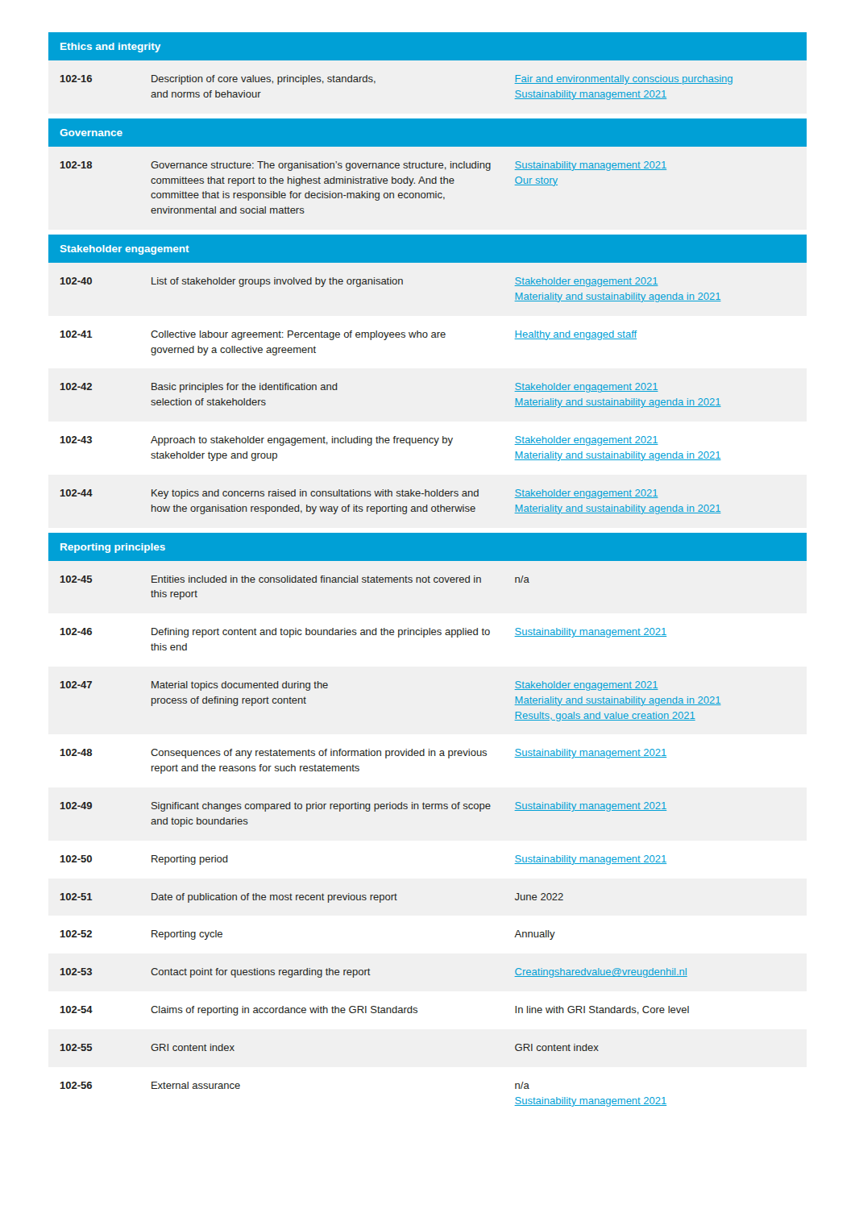| Ethics and integrity |
| 102-16 | Description of core values, principles, standards, and norms of behaviour | Fair and environmentally conscious purchasing Sustainability management 2021 |
| Governance |
| 102-18 | Governance structure: The organisation’s governance structure, including committees that report to the highest administrative body. And the committee that is responsible for decision-making on economic, environmental and social matters | Sustainability management 2021 Our story |
| Stakeholder engagement |
| 102-40 | List of stakeholder groups involved by the organisation | Stakeholder engagement 2021 Materiality and sustainability agenda in 2021 |
| 102-41 | Collective labour agreement: Percentage of employees who are governed by a collective agreement | Healthy and engaged staff |
| 102-42 | Basic principles for the identification and selection of stakeholders | Stakeholder engagement 2021 Materiality and sustainability agenda in 2021 |
| 102-43 | Approach to stakeholder engagement, including the frequency by stakeholder type and group | Stakeholder engagement 2021 Materiality and sustainability agenda in 2021 |
| 102-44 | Key topics and concerns raised in consultations with stake-holders and how the organisation responded, by way of its reporting and otherwise | Stakeholder engagement 2021 Materiality and sustainability agenda in 2021 |
| Reporting principles |
| 102-45 | Entities included in the consolidated financial statements not covered in this report | n/a |
| 102-46 | Defining report content and topic boundaries and the principles applied to this end | Sustainability management 2021 |
| 102-47 | Material topics documented during the process of defining report content | Stakeholder engagement 2021 Materiality and sustainability agenda in 2021 Results, goals and value creation 2021 |
| 102-48 | Consequences of any restatements of information provided in a previous report and the reasons for such restatements | Sustainability management 2021 |
| 102-49 | Significant changes compared to prior reporting periods in terms of scope and topic boundaries | Sustainability management 2021 |
| 102-50 | Reporting period | Sustainability management 2021 |
| 102-51 | Date of publication of the most recent previous report | June 2022 |
| 102-52 | Reporting cycle | Annually |
| 102-53 | Contact point for questions regarding the report | Creatingsharedvalue@vreugdenhil.nl |
| 102-54 | Claims of reporting in accordance with the GRI Standards | In line with GRI Standards, Core level |
| 102-55 | GRI content index | GRI content index |
| 102-56 | External assurance | n/a Sustainability management 2021 |